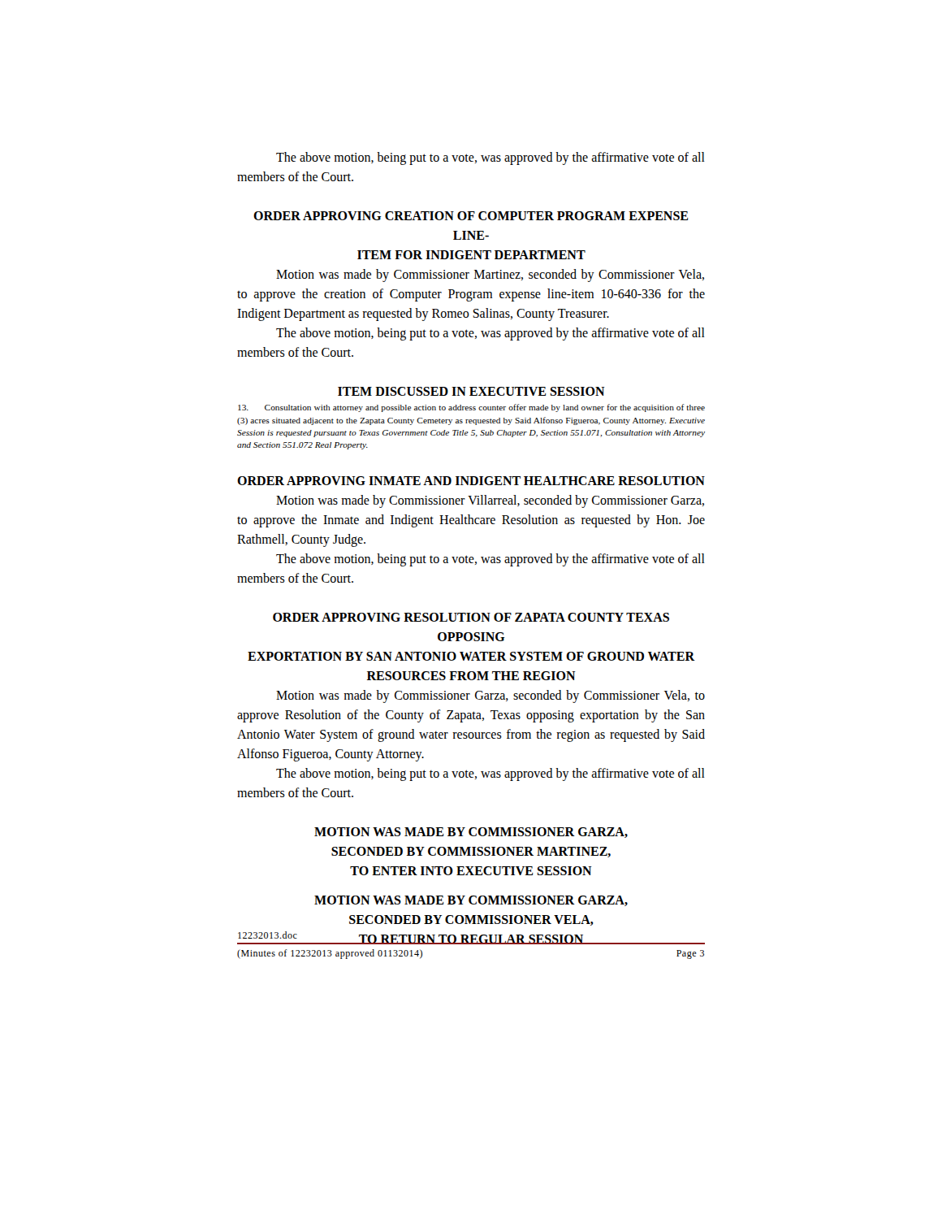The above motion, being put to a vote, was approved by the affirmative vote of all members of the Court.
Order Approving Creation of Computer Program Expense Line-
Item for Indigent Department
Motion was made by Commissioner Martinez, seconded by Commissioner Vela, to approve the creation of Computer Program expense line-item 10-640-336 for the Indigent Department as requested by Romeo Salinas, County Treasurer.
The above motion, being put to a vote, was approved by the affirmative vote of all members of the Court.
Item Discussed in Executive Session
13. Consultation with attorney and possible action to address counter offer made by land owner for the acquisition of three (3) acres situated adjacent to the Zapata County Cemetery as requested by Said Alfonso Figueroa, County Attorney. Executive Session is requested pursuant to Texas Government Code Title 5, Sub Chapter D, Section 551.071, Consultation with Attorney and Section 551.072 Real Property.
Order Approving Inmate and Indigent Healthcare Resolution
Motion was made by Commissioner Villarreal, seconded by Commissioner Garza, to approve the Inmate and Indigent Healthcare Resolution as requested by Hon. Joe Rathmell, County Judge.
The above motion, being put to a vote, was approved by the affirmative vote of all members of the Court.
Order Approving Resolution of Zapata County Texas Opposing
Exportation by San Antonio Water System of Ground Water
Resources from the Region
Motion was made by Commissioner Garza, seconded by Commissioner Vela, to approve Resolution of the County of Zapata, Texas opposing exportation by the San Antonio Water System of ground water resources from the region as requested by Said Alfonso Figueroa, County Attorney.
The above motion, being put to a vote, was approved by the affirmative vote of all members of the Court.
Motion was made by Commissioner Garza,
seconded by Commissioner Martinez,
to enter into Executive Session
Motion was made by Commissioner Garza,
seconded by Commissioner Vela,
to return to Regular Session
12232013.doc
(Minutes of 12232013 approved 01132014) Page 3